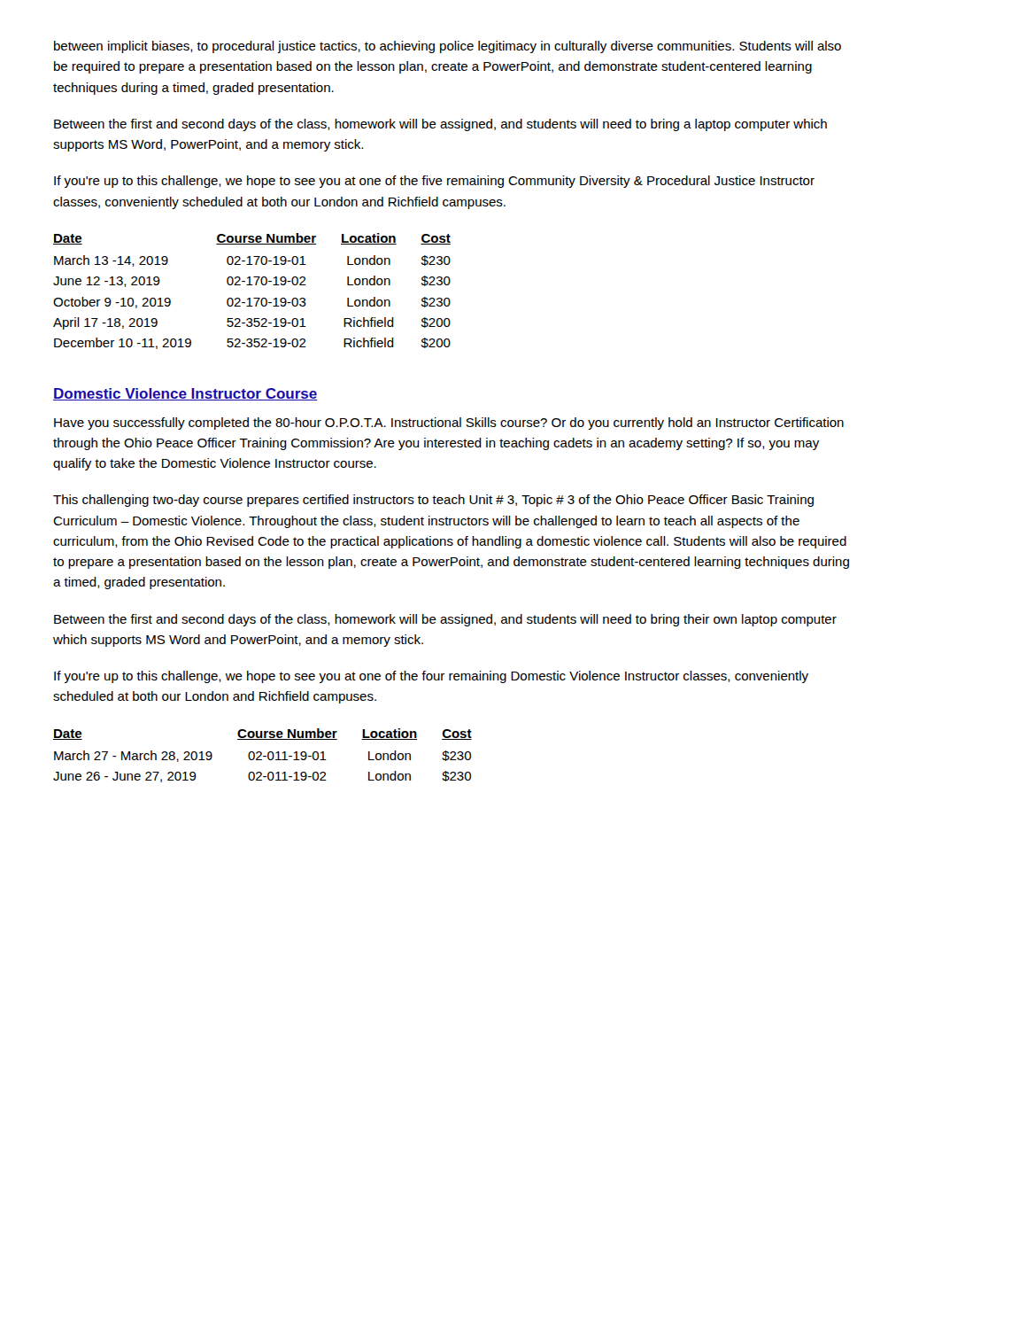between implicit biases, to procedural justice tactics, to achieving police legitimacy in culturally diverse communities. Students will also be required to prepare a presentation based on the lesson plan, create a PowerPoint, and demonstrate student-centered learning techniques during a timed, graded presentation.
Between the first and second days of the class, homework will be assigned, and students will need to bring a laptop computer which supports MS Word, PowerPoint, and a memory stick.
If you're up to this challenge, we hope to see you at one of the five remaining Community Diversity & Procedural Justice Instructor classes, conveniently scheduled at both our London and Richfield campuses.
| Date | Course Number | Location | Cost |
| --- | --- | --- | --- |
| March 13 -14, 2019 | 02-170-19-01 | London | $230 |
| June 12 -13, 2019 | 02-170-19-02 | London | $230 |
| October 9 -10, 2019 | 02-170-19-03 | London | $230 |
| April 17 -18, 2019 | 52-352-19-01 | Richfield | $200 |
| December 10 -11, 2019 | 52-352-19-02 | Richfield | $200 |
Domestic Violence Instructor Course
Have you successfully completed the 80-hour O.P.O.T.A. Instructional Skills course? Or do you currently hold an Instructor Certification through the Ohio Peace Officer Training Commission? Are you interested in teaching cadets in an academy setting? If so, you may qualify to take the Domestic Violence Instructor course.
This challenging two-day course prepares certified instructors to teach Unit # 3, Topic # 3 of the Ohio Peace Officer Basic Training Curriculum – Domestic Violence. Throughout the class, student instructors will be challenged to learn to teach all aspects of the curriculum, from the Ohio Revised Code to the practical applications of handling a domestic violence call. Students will also be required to prepare a presentation based on the lesson plan, create a PowerPoint, and demonstrate student-centered learning techniques during a timed, graded presentation.
Between the first and second days of the class, homework will be assigned, and students will need to bring their own laptop computer which supports MS Word and PowerPoint, and a memory stick.
If you're up to this challenge, we hope to see you at one of the four remaining Domestic Violence Instructor classes, conveniently scheduled at both our London and Richfield campuses.
| Date | Course Number | Location | Cost |
| --- | --- | --- | --- |
| March 27 - March 28, 2019 | 02-011-19-01 | London | $230 |
| June 26 - June 27, 2019 | 02-011-19-02 | London | $230 |